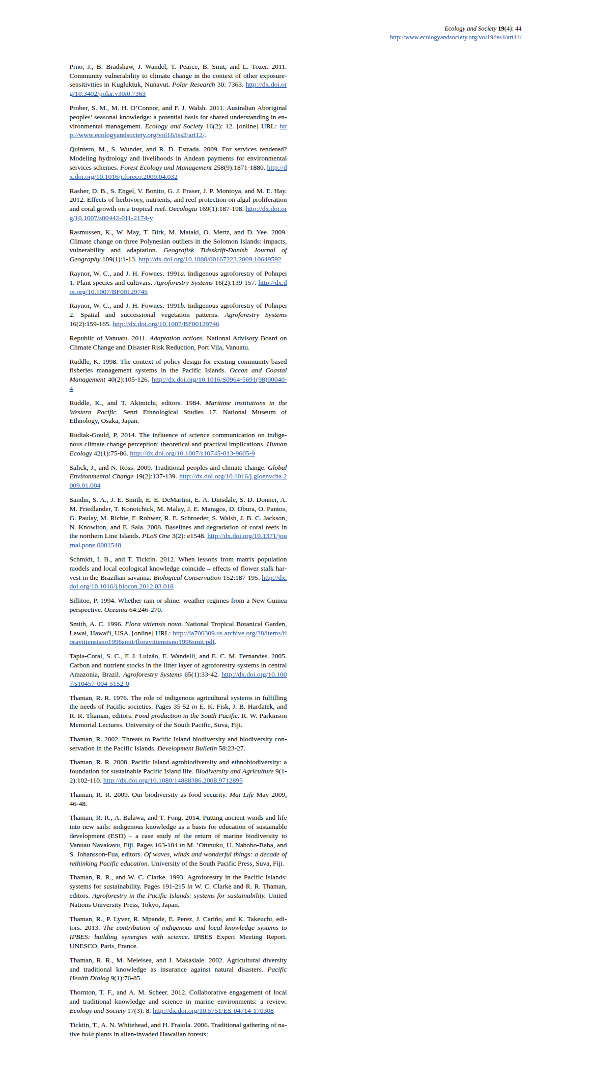Ecology and Society 19(4): 44
http://www.ecologyandsociety.org/vol19/iss4/art44/
Prno, J., B. Bradshaw, J. Wandel, T. Pearce, B. Smit, and L. Tozer. 2011. Community vulnerability to climate change in the context of other exposure-sensitivities in Kugluktuk, Nunavut. Polar Research 30: 7363. http://dx.doi.org/10.3402/polar.v30i0.7363
Prober, S. M., M. H. O’Connor, and F. J. Walsh. 2011. Australian Aboriginal peoples’ seasonal knowledge: a potential basis for shared understanding in environmental management. Ecology and Society 16(2): 12. [online] URL: http://www.ecologyandsociety.org/vol16/iss2/art12/.
Quintero, M., S. Wunder, and R. D. Estrada. 2009. For services rendered? Modeling hydrology and livelihoods in Andean payments for environmental services schemes. Forest Ecology and Management 258(9):1871-1880. http://dx.doi.org/10.1016/j.foreco.2009.04.032
Rasher, D. B., S. Engel, V. Bonito, G. J. Fraser, J. P. Montoya, and M. E. Hay. 2012. Effects of herbivory, nutrients, and reef protection on algal proliferation and coral growth on a tropical reef. Oecologia 169(1):187-198. http://dx.doi.org/10.1007/s00442-011-2174-y
Rasmussen, K., W. May, T. Birk, M. Mataki, O. Mertz, and D. Yee. 2009. Climate change on three Polynesian outliers in the Solomon Islands: impacts, vulnerability and adaptation. Geografisk Tidsskrift-Danish Journal of Geography 109(1):1-13. http://dx.doi.org/10.1080/00167223.2009.10649592
Raynor, W. C., and J. H. Fownes. 1991a. Indigenous agroforestry of Pohnpei 1. Plant species and cultivars. Agroforestry Systems 16(2):139-157. http://dx.doi.org/10.1007/BF00129745
Raynor, W. C., and J. H. Fownes. 1991b. Indigenous agroforestry of Pohnpei 2. Spatial and successional vegetation patterns. Agroforestry Systems 16(2):159-165. http://dx.doi.org/10.1007/BF00129746
Republic of Vanuatu. 2011. Adaptation actions. National Advisory Board on Climate Change and Disaster Risk Reduction, Port Vila, Vanuatu.
Ruddle, K. 1998. The context of policy design for existing community-based fisheries management systems in the Pacific Islands. Ocean and Coastal Management 40(2):105-126. http://dx.doi.org/10.1016/S0964-5691(98)00040-4
Ruddle, K., and T. Akimichi, editors. 1984. Maritime institutions in the Western Pacific. Senri Ethnological Studies 17. National Museum of Ethnology, Osaka, Japan.
Rudiak-Gould, P. 2014. The influence of science communication on indigenous climate change perception: theoretical and practical implications. Human Ecology 42(1):75-86. http://dx.doi.org/10.1007/s10745-013-9605-9
Salick, J., and N. Ross. 2009. Traditional peoples and climate change. Global Environmental Change 19(2):137-139. http://dx.doi.org/10.1016/j.gloenvcha.2009.01.004
Sandin, S. A., J. E. Smith, E. E. DeMartini, E. A. Dinsdale, S. D. Donner, A. M. Friedlander, T. Konotchick, M. Malay, J. E. Maragos, D. Obura, O. Pantos, G. Paulay, M. Richie, F. Rohwer, R. E. Schroeder, S. Walsh, J. B. C. Jackson, N. Knowlton, and E. Sala. 2008. Baselines and degradation of coral reefs in the northern Line Islands. PLoS One 3(2): e1548. http://dx.doi.org/10.1371/journal.pone.0001548
Schmidt, I. B., and T. Ticktin. 2012. When lessons from matrix population models and local ecological knowledge coincide – effects of flower stalk harvest in the Brazilian savanna. Biological Conservation 152:187-195. http://dx.doi.org/10.1016/j.biocon.2012.03.018
Sillitoe, P. 1994. Whether rain or shine: weather regimes from a New Guinea perspective. Oceania 64:246-270.
Smith, A. C. 1996. Flora vitiensis nova. National Tropical Botanical Garden, Lawai, Hawai'i, USA. [online] URL: http://ia700309.us.archive.org/28/items/floravitiensisno1996smit/floravitiensisno1996smit.pdf.
Tapia-Coral, S. C., F. J. Luizão, E. Wandelli, and E. C. M. Fernandes. 2005. Carbon and nutrient stocks in the litter layer of agroforestry systems in central Amazonia, Brazil. Agroforestry Systems 65(1):33-42. http://dx.doi.org/10.1007/s10457-004-5152-0
Thaman, R. R. 1976. The role of indigenous agricultural systems in fulfilling the needs of Pacific societies. Pages 35-52 in E. K. Fisk, J. B. Hardatek, and R. R. Thaman, editors. Food production in the South Pacific. R. W. Parkinson Memorial Lectures. University of the South Pacific, Suva, Fiji.
Thaman, R. 2002. Threats to Pacific Island biodiversity and biodiversity conservation in the Pacific Islands. Development Bulletin 58:23-27.
Thaman, R. R. 2008. Pacific Island agrobiodiversity and ethnobiodiversity: a foundation for sustainable Pacific Island life. Biodiversity and Agriculture 9(1-2):102-110. http://dx.doi.org/10.1080/14888386.2008.9712895
Thaman, R. R. 2009. Our biodiversity as food security. Mai Life May 2009, 46-48.
Thaman, R. R., A. Balawa, and T. Fong. 2014. Putting ancient winds and life into new sails: indigenous knowledge as a basis for education of sustainable development (ESD) – a case study of the return of marine biodiversity to Vanuau Navakavu, Fiji. Pages 163-184 in M. ’Otunuku, U. Nabobo-Baba, and S. Johansson-Fua, editors. Of waves, winds and wonderful things: a decade of rethinking Pacific education. University of the South Pacific Press, Suva, Fiji.
Thaman, R. R., and W. C. Clarke. 1993. Agroforestry in the Pacific Islands: systems for sustainability. Pages 191-215 in W. C. Clarke and R. R. Thaman, editors. Agroforestry in the Pacific Islands: systems for sustainability. United Nations University Press, Tokyo, Japan.
Thaman, R., P. Lyver, R. Mpande, E. Perez, J. Cariño, and K. Takeuchi, editors. 2013. The contribution of indigenous and local knowledge systems to IPBES: building synergies with science. IPBES Expert Meeting Report. UNESCO, Paris, France.
Thaman, R. R., M. Meleisea, and J. Makasiale. 2002. Agricultural diversity and traditional knowledge as insurance against natural disasters. Pacific Health Dialog 9(1):76-85.
Thornton, T. F., and A. M. Scheer. 2012. Collaborative engagement of local and traditional knowledge and science in marine environments: a review. Ecology and Society 17(3): 8. http://dx.doi.org/10.5751/ES-04714-170308
Ticktin, T., A. N. Whitehead, and H. Fraiola. 2006. Traditional gathering of native hula plants in alien-invaded Hawaiian forests: